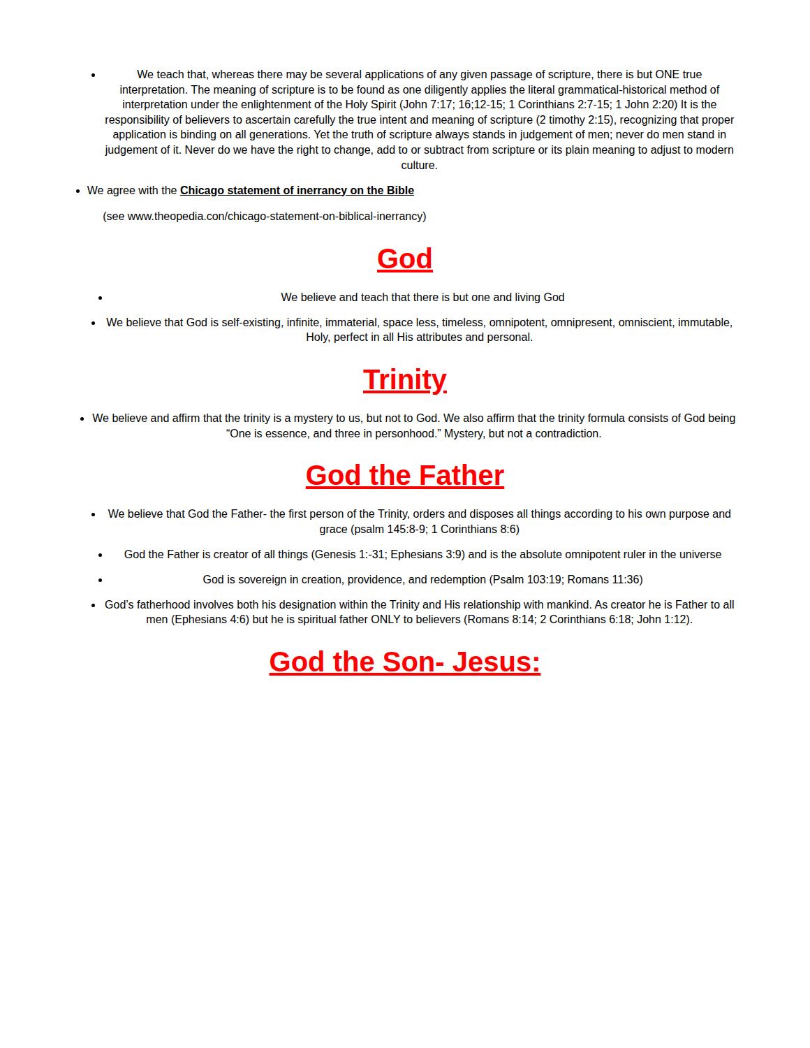We teach that, whereas there may be several applications of any given passage of scripture, there is but ONE true interpretation. The meaning of scripture is to be found as one diligently applies the literal grammatical-historical method of interpretation under the enlightenment of the Holy Spirit (John 7:17; 16;12-15; 1 Corinthians 2:7-15; 1 John 2:20) It is the responsibility of believers to ascertain carefully the true intent and meaning of scripture (2 timothy 2:15), recognizing that proper application is binding on all generations. Yet the truth of scripture always stands in judgement of men; never do men stand in judgement of it. Never do we have the right to change, add to or subtract from scripture or its plain meaning to adjust to modern culture.
We agree with the Chicago statement of inerrancy on the Bible
(see www.theopedia.con/chicago-statement-on-biblical-inerrancy)
God
We believe and teach that there is but one and living God
We believe that God is self-existing, infinite, immaterial, space less, timeless, omnipotent, omnipresent, omniscient, immutable, Holy, perfect in all His attributes and personal.
Trinity
We believe and affirm that the trinity is a mystery to us, but not to God. We also affirm that the trinity formula consists of God being “One is essence, and three in personhood.” Mystery, but not a contradiction.
God the Father
We believe that God the Father- the first person of the Trinity, orders and disposes all things according to his own purpose and grace (psalm 145:8-9; 1 Corinthians 8:6)
God the Father is creator of all things (Genesis 1:-31; Ephesians 3:9) and is the absolute omnipotent ruler in the universe
God is sovereign in creation, providence, and redemption (Psalm 103:19; Romans 11:36)
God’s fatherhood involves both his designation within the Trinity and His relationship with mankind. As creator he is Father to all men (Ephesians 4:6) but he is spiritual father ONLY to believers (Romans 8:14; 2 Corinthians 6:18; John 1:12).
God the Son- Jesus: